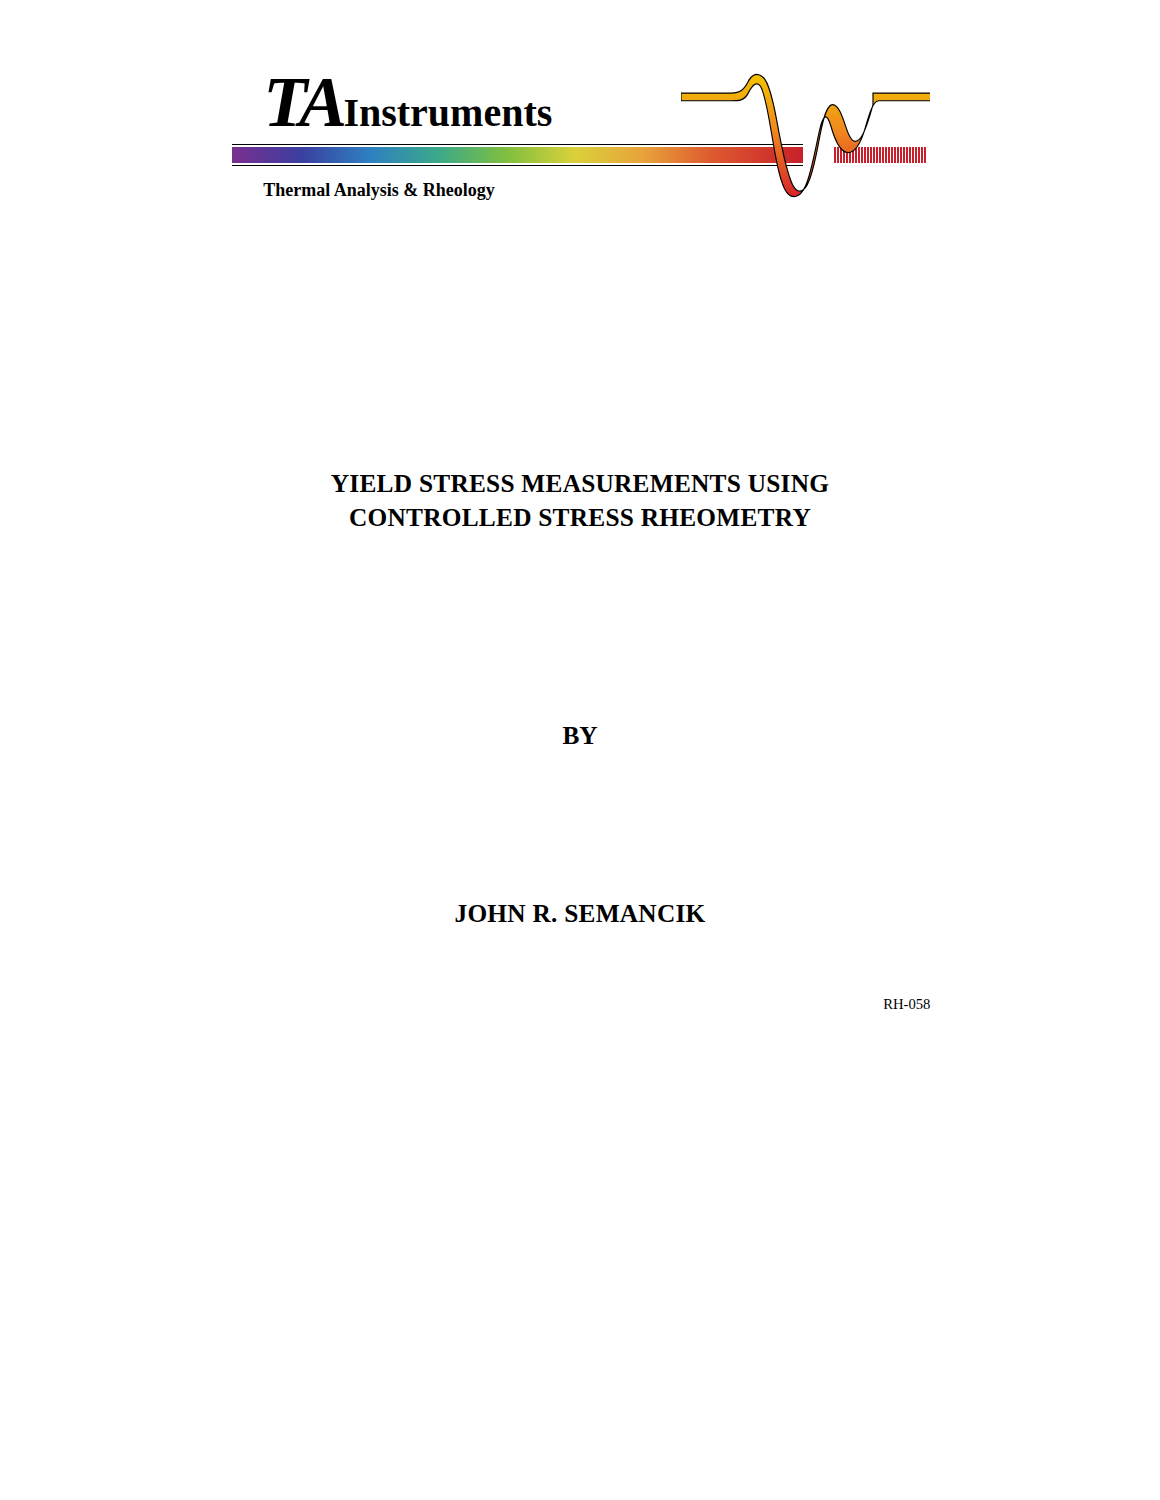TA Instruments
Thermal Analysis & Rheology
YIELD STRESS MEASUREMENTS USING
CONTROLLED STRESS RHEOMETRY
BY
JOHN R. SEMANCIK
RH-058